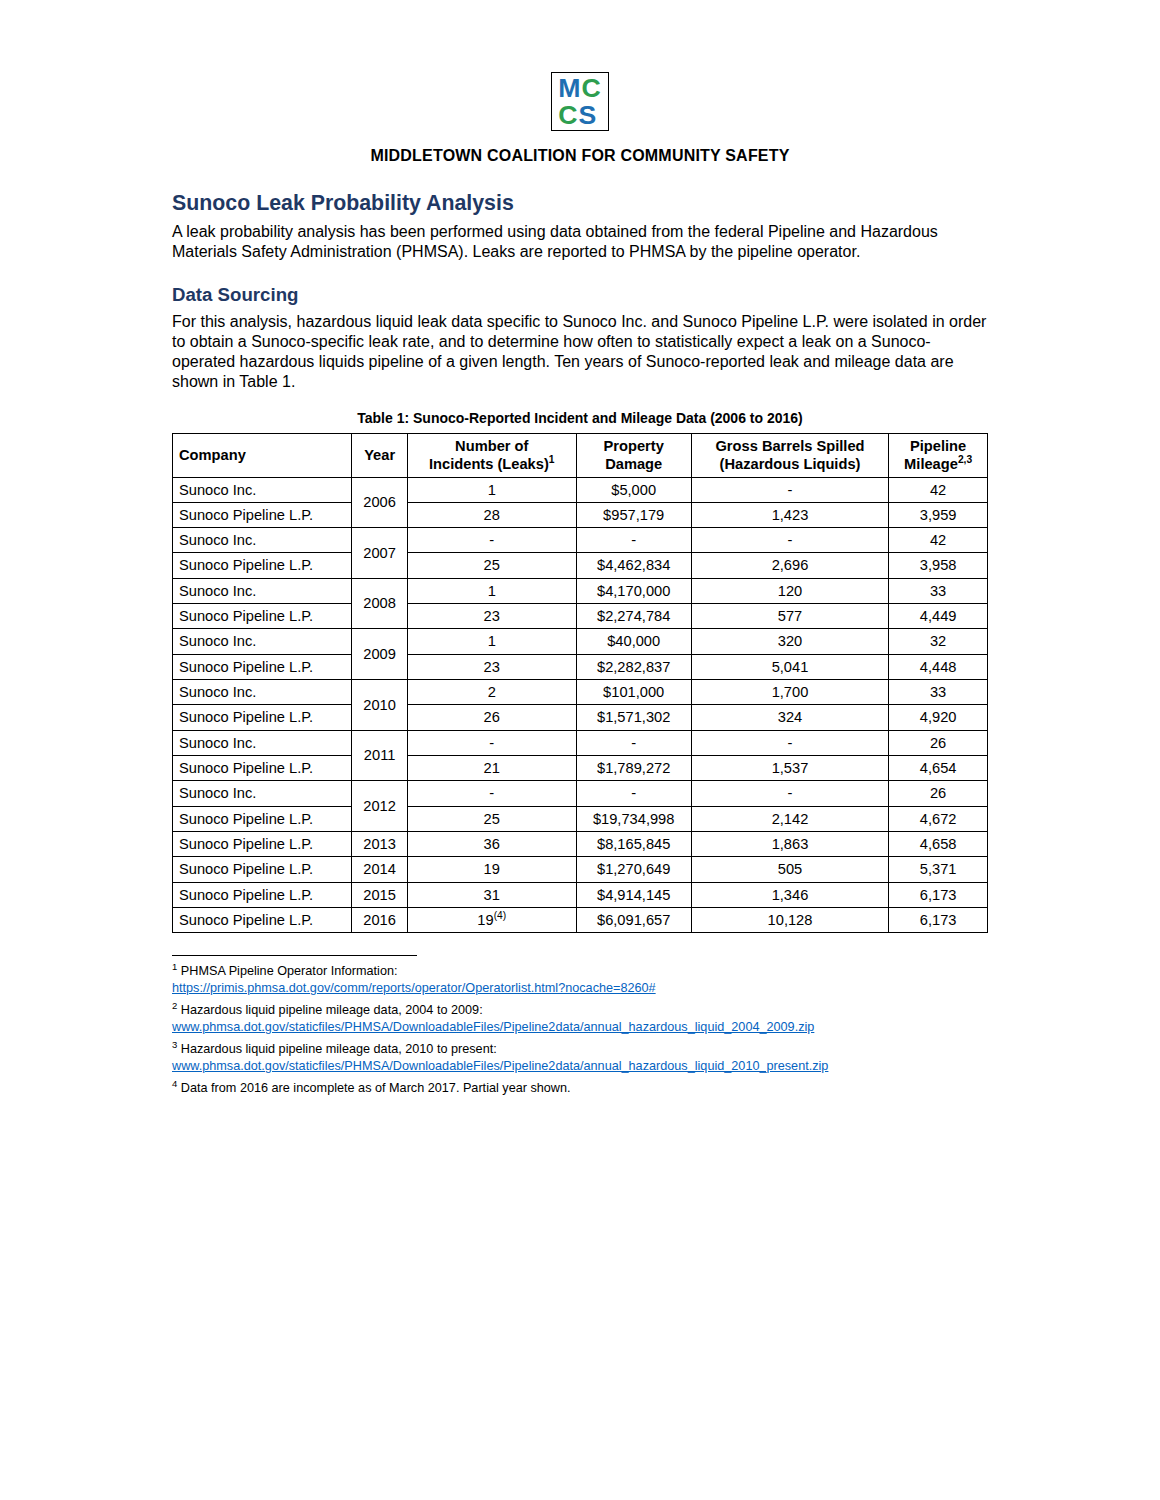MC CS
MIDDLETOWN COALITION FOR COMMUNITY SAFETY
Sunoco Leak Probability Analysis
A leak probability analysis has been performed using data obtained from the federal Pipeline and Hazardous Materials Safety Administration (PHMSA). Leaks are reported to PHMSA by the pipeline operator.
Data Sourcing
For this analysis, hazardous liquid leak data specific to Sunoco Inc. and Sunoco Pipeline L.P. were isolated in order to obtain a Sunoco-specific leak rate, and to determine how often to statistically expect a leak on a Sunoco-operated hazardous liquids pipeline of a given length. Ten years of Sunoco-reported leak and mileage data are shown in Table 1.
Table 1: Sunoco-Reported Incident and Mileage Data (2006 to 2016)
| Company | Year | Number of Incidents (Leaks) 1 | Property Damage | Gross Barrels Spilled (Hazardous Liquids) | Pipeline Mileage 2,3 |
| --- | --- | --- | --- | --- | --- |
| Sunoco Inc. | 2006 | 1 | $5,000 | - | 42 |
| Sunoco Pipeline L.P. | 28 | $957,179 | 1,423 | 3,959 |
| Sunoco Inc. | 2007 | - | - | - | 42 |
| Sunoco Pipeline L.P. | 25 | $4,462,834 | 2,696 | 3,958 |
| Sunoco Inc. | 2008 | 1 | $4,170,000 | 120 | 33 |
| Sunoco Pipeline L.P. | 23 | $2,274,784 | 577 | 4,449 |
| Sunoco Inc. | 2009 | 1 | $40,000 | 320 | 32 |
| Sunoco Pipeline L.P. | 23 | $2,282,837 | 5,041 | 4,448 |
| Sunoco Inc. | 2010 | 2 | $101,000 | 1,700 | 33 |
| Sunoco Pipeline L.P. | 26 | $1,571,302 | 324 | 4,920 |
| Sunoco Inc. | 2011 | - | - | - | 26 |
| Sunoco Pipeline L.P. | 21 | $1,789,272 | 1,537 | 4,654 |
| Sunoco Inc. | 2012 | - | - | - | 26 |
| Sunoco Pipeline L.P. | 25 | $19,734,998 | 2,142 | 4,672 |
| Sunoco Pipeline L.P. | 2013 | 36 | $8,165,845 | 1,863 | 4,658 |
| Sunoco Pipeline L.P. | 2014 | 19 | $1,270,649 | 505 | 5,371 |
| Sunoco Pipeline L.P. | 2015 | 31 | $4,914,145 | 1,346 | 6,173 |
| Sunoco Pipeline L.P. | 2016 | 19 (4) | $6,091,657 | 10,128 | 6,173 |
1 PHMSA Pipeline Operator Information:
https://primis.phmsa.dot.gov/comm/reports/operator/Operatorlist.html?nocache=8260#
2 Hazardous liquid pipeline mileage data, 2004 to 2009:
www.phmsa.dot.gov/staticfiles/PHMSA/DownloadableFiles/Pipeline2data/annual_hazardous_liquid_2004_2009.zip
3 Hazardous liquid pipeline mileage data, 2010 to present:
www.phmsa.dot.gov/staticfiles/PHMSA/DownloadableFiles/Pipeline2data/annual_hazardous_liquid_2010_present.zip
4 Data from 2016 are incomplete as of March 2017. Partial year shown.